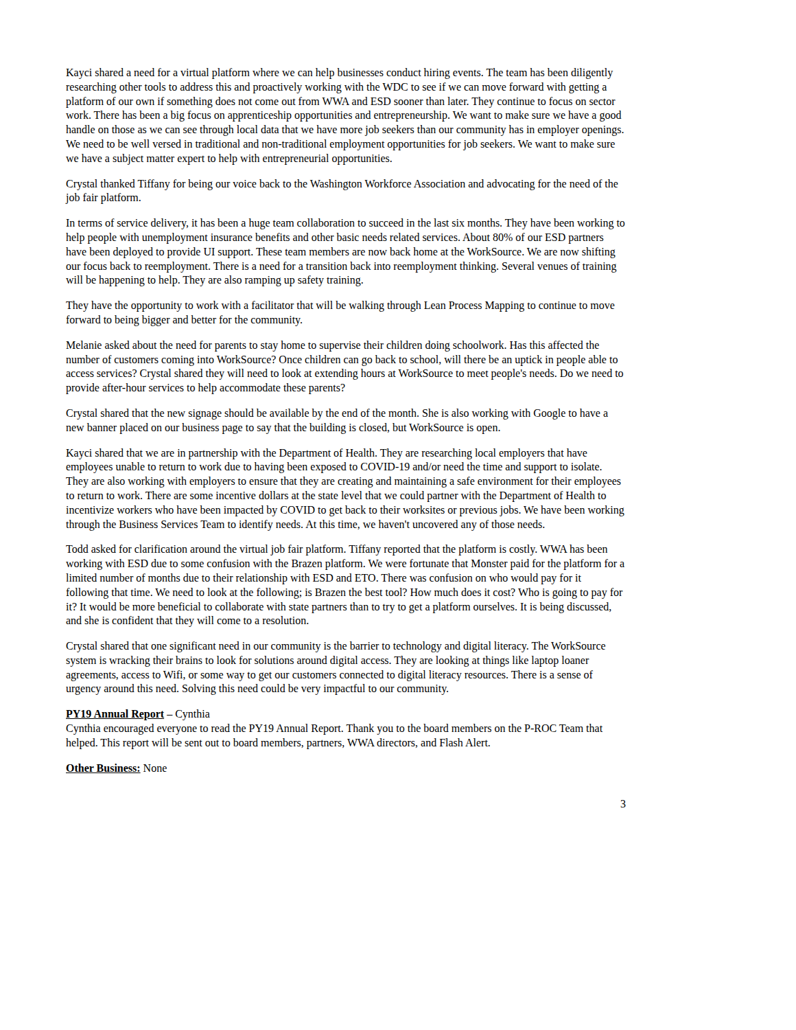Kayci shared a need for a virtual platform where we can help businesses conduct hiring events. The team has been diligently researching other tools to address this and proactively working with the WDC to see if we can move forward with getting a platform of our own if something does not come out from WWA and ESD sooner than later. They continue to focus on sector work. There has been a big focus on apprenticeship opportunities and entrepreneurship. We want to make sure we have a good handle on those as we can see through local data that we have more job seekers than our community has in employer openings. We need to be well versed in traditional and non-traditional employment opportunities for job seekers. We want to make sure we have a subject matter expert to help with entrepreneurial opportunities.
Crystal thanked Tiffany for being our voice back to the Washington Workforce Association and advocating for the need of the job fair platform.
In terms of service delivery, it has been a huge team collaboration to succeed in the last six months. They have been working to help people with unemployment insurance benefits and other basic needs related services. About 80% of our ESD partners have been deployed to provide UI support. These team members are now back home at the WorkSource. We are now shifting our focus back to reemployment. There is a need for a transition back into reemployment thinking. Several venues of training will be happening to help. They are also ramping up safety training.
They have the opportunity to work with a facilitator that will be walking through Lean Process Mapping to continue to move forward to being bigger and better for the community.
Melanie asked about the need for parents to stay home to supervise their children doing schoolwork. Has this affected the number of customers coming into WorkSource? Once children can go back to school, will there be an uptick in people able to access services? Crystal shared they will need to look at extending hours at WorkSource to meet people's needs. Do we need to provide after-hour services to help accommodate these parents?
Crystal shared that the new signage should be available by the end of the month. She is also working with Google to have a new banner placed on our business page to say that the building is closed, but WorkSource is open.
Kayci shared that we are in partnership with the Department of Health. They are researching local employers that have employees unable to return to work due to having been exposed to COVID-19 and/or need the time and support to isolate. They are also working with employers to ensure that they are creating and maintaining a safe environment for their employees to return to work. There are some incentive dollars at the state level that we could partner with the Department of Health to incentivize workers who have been impacted by COVID to get back to their worksites or previous jobs. We have been working through the Business Services Team to identify needs. At this time, we haven't uncovered any of those needs.
Todd asked for clarification around the virtual job fair platform. Tiffany reported that the platform is costly. WWA has been working with ESD due to some confusion with the Brazen platform. We were fortunate that Monster paid for the platform for a limited number of months due to their relationship with ESD and ETO. There was confusion on who would pay for it following that time. We need to look at the following; is Brazen the best tool? How much does it cost? Who is going to pay for it? It would be more beneficial to collaborate with state partners than to try to get a platform ourselves. It is being discussed, and she is confident that they will come to a resolution.
Crystal shared that one significant need in our community is the barrier to technology and digital literacy. The WorkSource system is wracking their brains to look for solutions around digital access. They are looking at things like laptop loaner agreements, access to Wifi, or some way to get our customers connected to digital literacy resources. There is a sense of urgency around this need. Solving this need could be very impactful to our community.
PY19 Annual Report – Cynthia
Cynthia encouraged everyone to read the PY19 Annual Report. Thank you to the board members on the P-ROC Team that helped. This report will be sent out to board members, partners, WWA directors, and Flash Alert.
Other Business: None
3